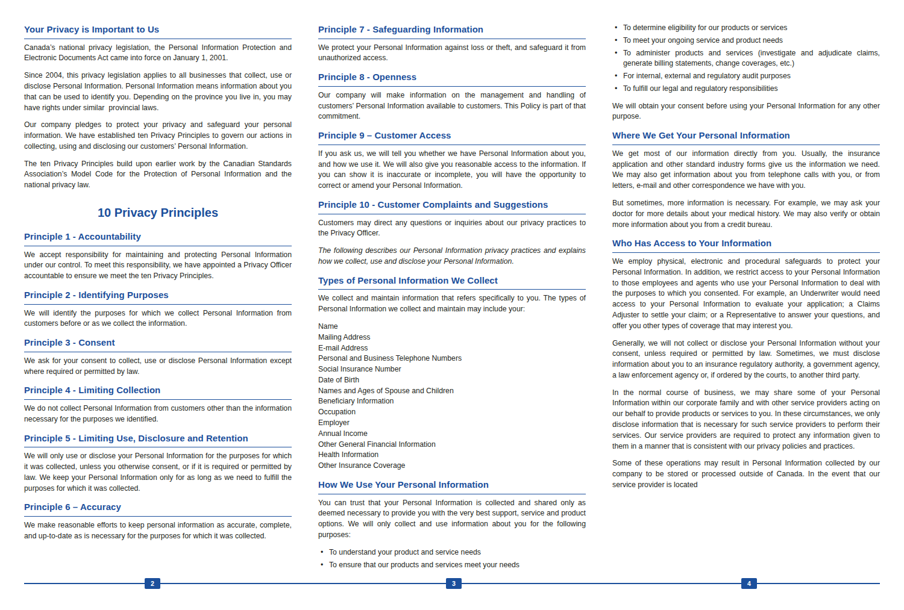Your Privacy is Important to Us
Canada’s national privacy legislation, the Personal Information Protection and Electronic Documents Act came into force on January 1, 2001.
Since 2004, this privacy legislation applies to all businesses that collect, use or disclose Personal Information. Personal Information means information about you that can be used to identify you. Depending on the province you live in, you may have rights under similar provincial laws.
Our company pledges to protect your privacy and safeguard your personal information. We have established ten Privacy Principles to govern our actions in collecting, using and disclosing our customers’ Personal Information.
The ten Privacy Principles build upon earlier work by the Canadian Standards Association’s Model Code for the Protection of Personal Information and the national privacy law.
10 Privacy Principles
Principle 1 - Accountability
We accept responsibility for maintaining and protecting Personal Information under our control. To meet this responsibility, we have appointed a Privacy Officer accountable to ensure we meet the ten Privacy Principles.
Principle 2 - Identifying Purposes
We will identify the purposes for which we collect Personal Information from customers before or as we collect the information.
Principle 3 - Consent
We ask for your consent to collect, use or disclose Personal Information except where required or permitted by law.
Principle 4 - Limiting Collection
We do not collect Personal Information from customers other than the information necessary for the purposes we identified.
Principle 5 - Limiting Use, Disclosure and Retention
We will only use or disclose your Personal Information for the purposes for which it was collected, unless you otherwise consent, or if it is required or permitted by law. We keep your Personal Information only for as long as we need to fulfill the purposes for which it was collected.
Principle 6 – Accuracy
We make reasonable efforts to keep personal information as accurate, complete, and up-to-date as is necessary for the purposes for which it was collected.
Principle 7 - Safeguarding Information
We protect your Personal Information against loss or theft, and safeguard it from unauthorized access.
Principle 8 - Openness
Our company will make information on the management and handling of customers’ Personal Information available to customers. This Policy is part of that commitment.
Principle 9 – Customer Access
If you ask us, we will tell you whether we have Personal Information about you, and how we use it. We will also give you reasonable access to the information. If you can show it is inaccurate or incomplete, you will have the opportunity to correct or amend your Personal Information.
Principle 10 - Customer Complaints and Suggestions
Customers may direct any questions or inquiries about our privacy practices to the Privacy Officer.
The following describes our Personal Information privacy practices and explains how we collect, use and disclose your Personal Information.
Types of Personal Information We Collect
We collect and maintain information that refers specifically to you. The types of Personal Information we collect and maintain may include your:
Name
Mailing Address
E-mail Address
Personal and Business Telephone Numbers
Social Insurance Number
Date of Birth
Names and Ages of Spouse and Children
Beneficiary Information
Occupation
Employer
Annual Income
Other General Financial Information
Health Information
Other Insurance Coverage
How We Use Your Personal Information
You can trust that your Personal Information is collected and shared only as deemed necessary to provide you with the very best support, service and product options. We will only collect and use information about you for the following purposes:
To understand your product and service needs
To ensure that our products and services meet your needs
To determine eligibility for our products or services
To meet your ongoing service and product needs
To administer products and services (investigate and adjudicate claims, generate billing statements, change coverages, etc.)
For internal, external and regulatory audit purposes
To fulfill our legal and regulatory responsibilities
We will obtain your consent before using your Personal Information for any other purpose.
Where We Get Your Personal Information
We get most of our information directly from you. Usually, the insurance application and other standard industry forms give us the information we need. We may also get information about you from telephone calls with you, or from letters, e-mail and other correspondence we have with you.
But sometimes, more information is necessary. For example, we may ask your doctor for more details about your medical history. We may also verify or obtain more information about you from a credit bureau.
Who Has Access to Your Information
We employ physical, electronic and procedural safeguards to protect your Personal Information. In addition, we restrict access to your Personal Information to those employees and agents who use your Personal Information to deal with the purposes to which you consented. For example, an Underwriter would need access to your Personal Information to evaluate your application; a Claims Adjuster to settle your claim; or a Representative to answer your questions, and offer you other types of coverage that may interest you.
Generally, we will not collect or disclose your Personal Information without your consent, unless required or permitted by law. Sometimes, we must disclose information about you to an insurance regulatory authority, a government agency, a law enforcement agency or, if ordered by the courts, to another third party.
In the normal course of business, we may share some of your Personal Information within our corporate family and with other service providers acting on our behalf to provide products or services to you. In these circumstances, we only disclose information that is necessary for such service providers to perform their services. Our service providers are required to protect any information given to them in a manner that is consistent with our privacy policies and practices.
Some of these operations may result in Personal Information collected by our company to be stored or processed outside of Canada. In the event that our service provider is located
2
3
4